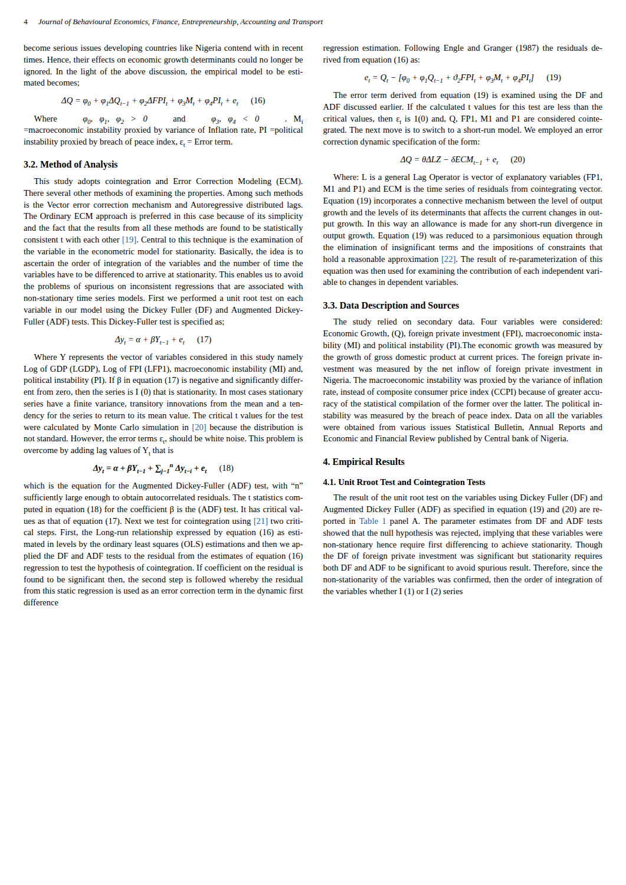4 Journal of Behavioural Economics, Finance, Entrepreneurship, Accounting and Transport
become serious issues developing countries like Nigeria contend with in recent times. Hence, their effects on economic growth determinants could no longer be ignored. In the light of the above discussion, the empirical model to be estimated becomes;
ΔQ = φ0 + φ1ΔQt−1 + φ2ΔFPIt + φ3Mt + φ4PIt + et (16)
Where φ0, φ1, φ2 > 0 and φ3, φ4 < 0 . Mi =macroeconomic instability proxied by variance of Inflation rate, PI =political instability proxied by breach of peace index, εt = Error term.
3.2. Method of Analysis
This study adopts cointegration and Error Correction Modeling (ECM). There several other methods of examining the properties. Among such methods is the Vector error correction mechanism and Autoregressive distributed lags. The Ordinary ECM approach is preferred in this case because of its simplicity and the fact that the results from all these methods are found to be statistically consistent t with each other [19]. Central to this technique is the examination of the variable in the econometric model for stationarity. Basically, the idea is to ascertain the order of integration of the variables and the number of time the variables have to be differenced to arrive at stationarity. This enables us to avoid the problems of spurious on inconsistent regressions that are associated with non-stationary time series models. First we performed a unit root test on each variable in our model using the Dickey Fuller (DF) and Augmented Dickey-Fuller (ADF) tests. This Dickey-Fuller test is specified as;
Δyt = α + βYt−1 + et (17)
Where Y represents the vector of variables considered in this study namely Log of GDP (LGDP), Log of FPI (LFP1), macroeconomic instability (MI) and, political instability (PI). If β in equation (17) is negative and significantly different from zero, then the series is I (0) that is stationarity. In most cases stationary series have a finite variance, transitory innovations from the mean and a tendency for the series to return to its mean value. The critical t values for the test were calculated by Monte Carlo simulation in [20] because the distribution is not standard. However, the error terms εt, should be white noise. This problem is overcome by adding lag values of Yt that is
Δyt = α + βYt−1 + ∑j−1n Δyt−i + et (18)
which is the equation for the Augmented Dickey-Fuller (ADF) test, with “n” sufficiently large enough to obtain autocorrelated residuals. The t statistics computed in equation (18) for the coefficient β is the (ADF) test. It has critical values as that of equation (17). Next we test for cointegration using [21] two critical steps. First, the Long-run relationship expressed by equation (16) as estimated in levels by the ordinary least squares (OLS) estimations and then we applied the DF and ADF tests to the residual from the estimates of equation (16) regression to test the hypothesis of cointegration. If coefficient on the residual is found to be significant then, the second step is followed whereby the residual from this static regression is used as an error correction term in the dynamic first difference
regression estimation. Following Engle and Granger (1987) the residuals derived from equation (16) as:
et = Qt − [φ0 + φ1Qt−1 + ϑ2FPIt + φ3Mt + φ4PIt] (19)
The error term derived from equation (19) is examined using the DF and ADF discussed earlier. If the calculated t values for this test are less than the critical values, then εt is 1(0) and, Q, FP1, M1 and P1 are considered cointegrated. The next move is to switch to a short-run model. We employed an error correction dynamic specification of the form:
ΔQ = θΔLZ − δECMt−1 + et (20)
Where: L is a general Lag Operator is vector of explanatory variables (FP1, M1 and P1) and ECM is the time series of residuals from cointegrating vector. Equation (19) incorporates a connective mechanism between the level of output growth and the levels of its determinants that affects the current changes in output growth. In this way an allowance is made for any short-run divergence in output growth. Equation (19) was reduced to a parsimonious equation through the elimination of insignificant terms and the impositions of constraints that hold a reasonable approximation [22]. The result of re-parameterization of this equation was then used for examining the contribution of each independent variable to changes in dependent variables.
3.3. Data Description and Sources
The study relied on secondary data. Four variables were considered: Economic Growth, (Q), foreign private investment (FPI), macroeconomic instability (MI) and political instability (PI).The economic growth was measured by the growth of gross domestic product at current prices. The foreign private investment was measured by the net inflow of foreign private investment in Nigeria. The macroeconomic instability was proxied by the variance of inflation rate, instead of composite consumer price index (CCPI) because of greater accuracy of the statistical compilation of the former over the latter. The political instability was measured by the breach of peace index. Data on all the variables were obtained from various issues Statistical Bulletin, Annual Reports and Economic and Financial Review published by Central bank of Nigeria.
4. Empirical Results
4.1. Unit Rroot Test and Cointegration Tests
The result of the unit root test on the variables using Dickey Fuller (DF) and Augmented Dickey Fuller (ADF) as specified in equation (19) and (20) are reported in Table 1 panel A. The parameter estimates from DF and ADF tests showed that the null hypothesis was rejected, implying that these variables were non-stationary hence require first differencing to achieve stationarity. Though the DF of foreign private investment was significant but stationarity requires both DF and ADF to be significant to avoid spurious result. Therefore, since the non-stationarity of the variables was confirmed, then the order of integration of the variables whether I (1) or I (2) series